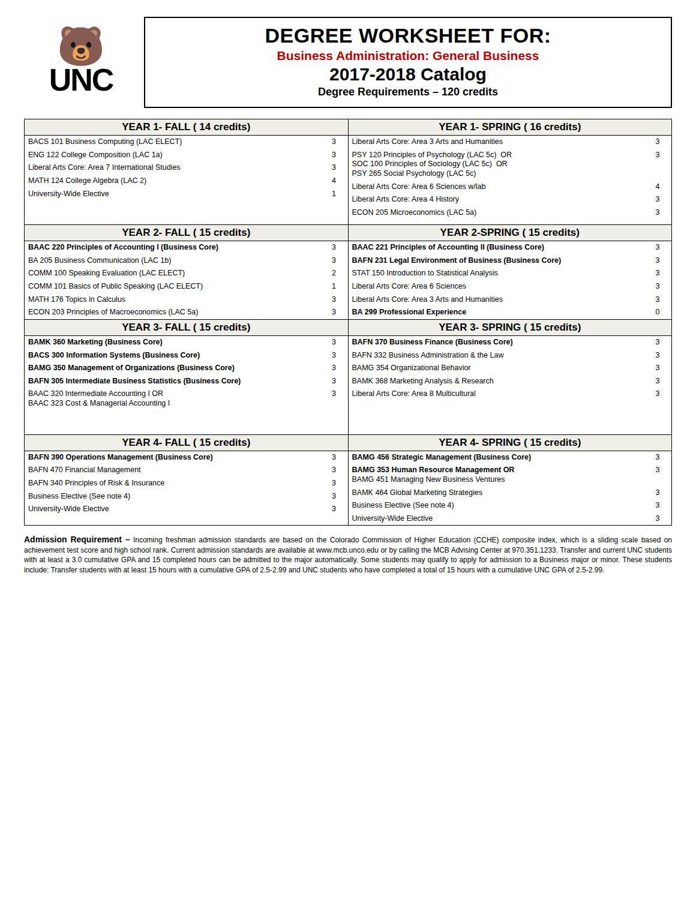🐻
UNC
DEGREE WORKSHEET FOR:
Business Administration: General Business
2017-2018 Catalog
Degree Requirements – 120 credits
| YEAR 1- FALL ( 14 credits) / BACS 101 Business Computing (LAC ELECT) / 3 / / ENG 122 College Composition (LAC 1a) / 3 / / Liberal Arts Core: Area 7 International Studies / 3 / / MATH 124 College Algebra (LAC 2) / 4 / / University-Wide Elective / 1 / | YEAR 1- SPRING ( 16 credits) / Liberal Arts Core: Area 3 Arts and Humanities / 3 / / PSY 120 Principles of Psychology (LAC 5c) OR SOC 100 Principles of Sociology (LAC 5c) OR PSY 265 Social Psychology (LAC 5c) / 3 / / Liberal Arts Core: Area 6 Sciences w/lab / 4 / / Liberal Arts Core: Area 4 History / 3 / / ECON 205 Microeconomics (LAC 5a) / 3 / |
| YEAR 2- FALL ( 15 credits) / BAAC 220 Principles of Accounting I (Business Core) / 3 / / BA 205 Business Communication (LAC 1b) / 3 / / COMM 100 Speaking Evaluation (LAC ELECT) / 2 / / COMM 101 Basics of Public Speaking (LAC ELECT) / 1 / / MATH 176 Topics in Calculus / 3 / / ECON 203 Principles of Macroeconomics (LAC 5a) / 3 / | YEAR 2-SPRING ( 15 credits) / BAAC 221 Principles of Accounting II (Business Core) / 3 / / BAFN 231 Legal Environment of Business (Business Core) / 3 / / STAT 150 Introduction to Statistical Analysis / 3 / / Liberal Arts Core: Area 6 Sciences / 3 / / Liberal Arts Core: Area 3 Arts and Humanities / 3 / / BA 299 Professional Experience / 0 / |
| YEAR 3- FALL ( 15 credits) / BAMK 360 Marketing (Business Core) / 3 / / BACS 300 Information Systems (Business Core) / 3 / / BAMG 350 Management of Organizations (Business Core) / 3 / / BAFN 305 Intermediate Business Statistics (Business Core) / 3 / / BAAC 320 Intermediate Accounting I OR BAAC 323 Cost & Managerial Accounting I / 3 / | YEAR 3- SPRING ( 15 credits) / BAFN 370 Business Finance (Business Core) / 3 / / BAFN 332 Business Administration & the Law / 3 / / BAMG 354 Organizational Behavior / 3 / / BAMK 368 Marketing Analysis & Research / 3 / / Liberal Arts Core: Area 8 Multicultural / 3 / |
| YEAR 4- FALL ( 15 credits) / BAFN 390 Operations Management (Business Core) / 3 / / BAFN 470 Financial Management / 3 / / BAFN 340 Principles of Risk & Insurance / 3 / / Business Elective (See note 4) / 3 / / University-Wide Elective / 3 / | YEAR 4- SPRING ( 15 credits) / BAMG 456 Strategic Management (Business Core) / 3 / / BAMG 353 Human Resource Management OR BAMG 451 Managing New Business Ventures / 3 / / BAMK 464 Global Marketing Strategies / 3 / / Business Elective (See note 4) / 3 / / University-Wide Elective / 3 / |
Admission Requirement – Incoming freshman admission standards are based on the Colorado Commission of Higher Education (CCHE) composite index, which is a sliding scale based on achievement test score and high school rank. Current admission standards are available at www.mcb.unco.edu or by calling the MCB Advising Center at 970.351.1233. Transfer and current UNC students with at least a 3.0 cumulative GPA and 15 completed hours can be admitted to the major automatically. Some students may qualify to apply for admission to a Business major or minor. These students include: Transfer students with at least 15 hours with a cumulative GPA of 2.5-2.99 and UNC students who have completed a total of 15 hours with a cumulative UNC GPA of 2.5-2.99.